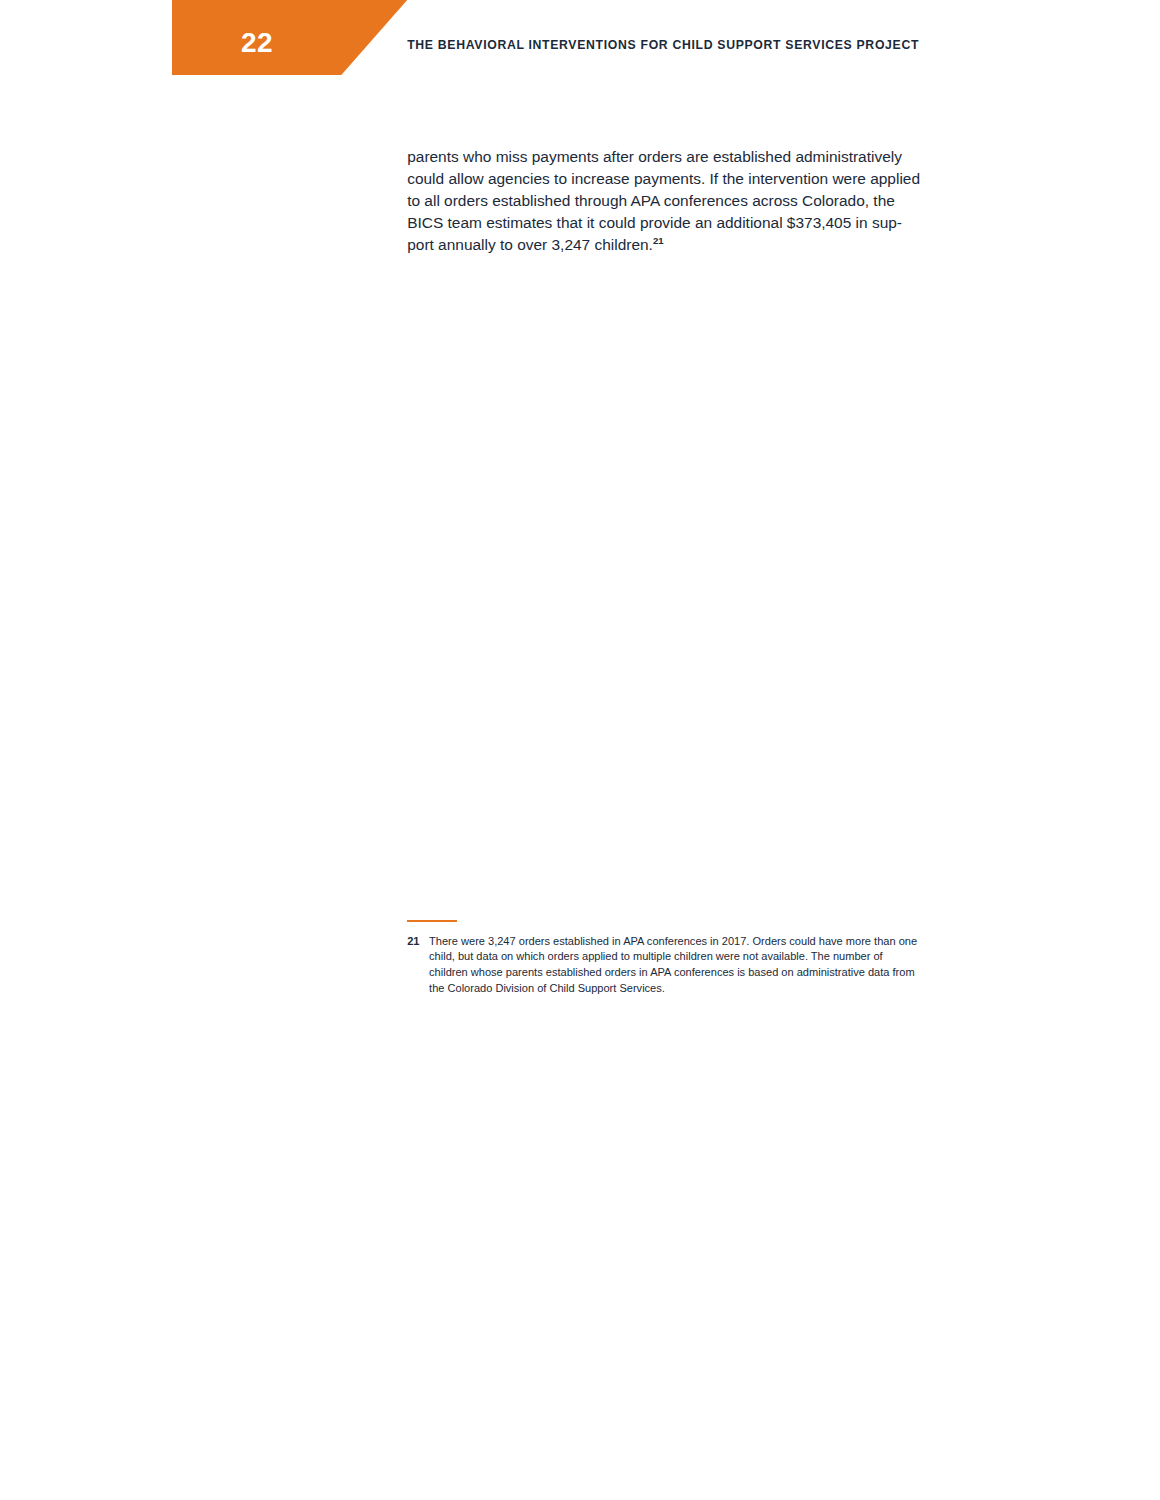22
The Behavioral Interventions for Child Support Services Project
parents who miss payments after orders are established administratively could allow agencies to increase payments. If the intervention were applied to all orders established through APA conferences across Colorado, the BICS team estimates that it could provide an additional $373,405 in support annually to over 3,247 children.21
21
There were 3,247 orders established in APA conferences in 2017. Orders could have more than one child, but data on which orders applied to multiple children were not available. The number of children whose parents established orders in APA conferences is based on administrative data from the Colorado Division of Child Support Services.